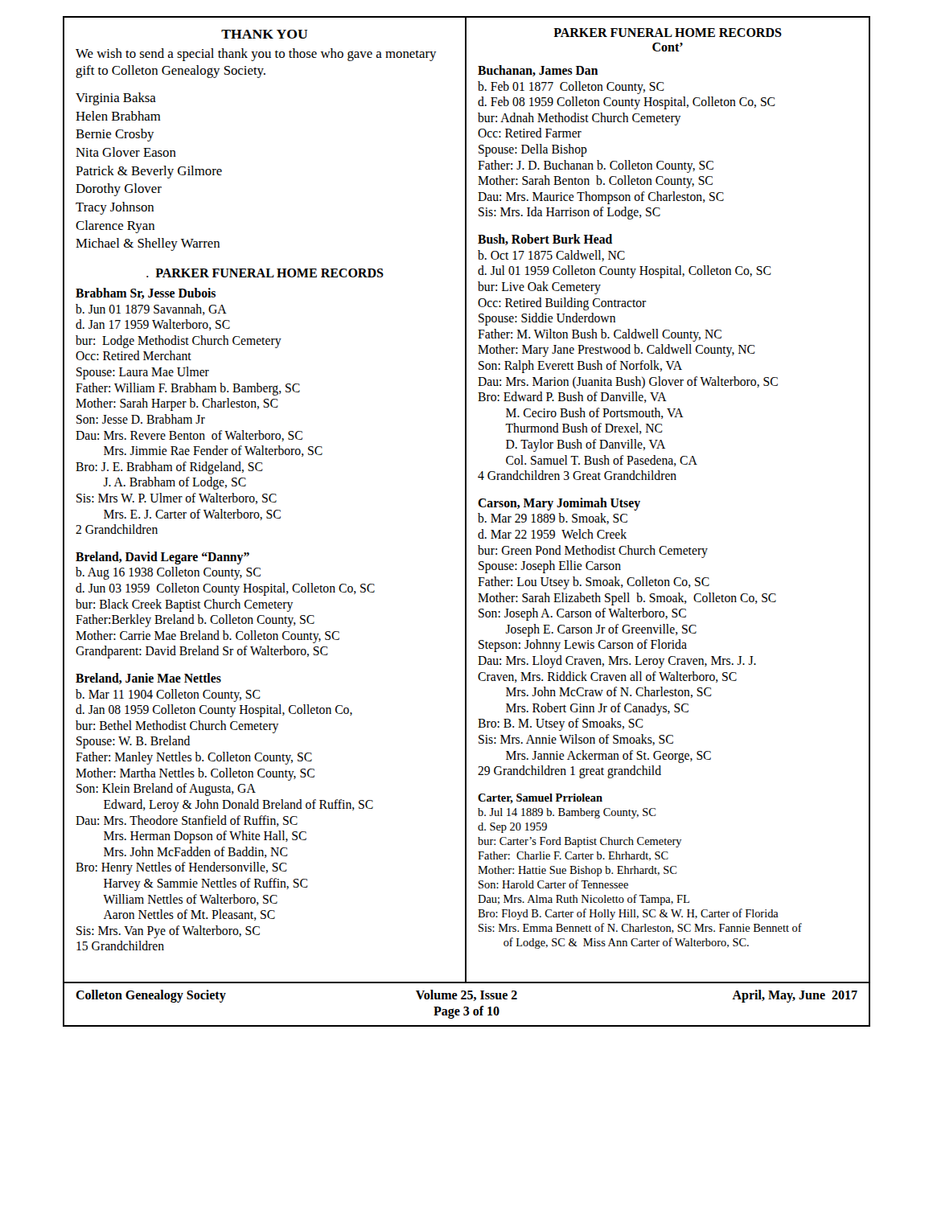THANK YOU
We wish to send a special thank you to those who gave a monetary gift to Colleton Genealogy Society.
Virginia Baksa
Helen Brabham
Bernie Crosby
Nita Glover Eason
Patrick & Beverly Gilmore
Dorothy Glover
Tracy Johnson
Clarence Ryan
Michael & Shelley Warren
. PARKER FUNERAL HOME RECORDS
Brabham Sr, Jesse Dubois b. Jun 01 1879 Savannah, GA d. Jan 17 1959 Walterboro, SC bur: Lodge Methodist Church Cemetery Occ: Retired Merchant Spouse: Laura Mae Ulmer Father: William F. Brabham b. Bamberg, SC Mother: Sarah Harper b. Charleston, SC Son: Jesse D. Brabham Jr Dau: Mrs. Revere Benton of Walterboro, SC Mrs. Jimmie Rae Fender of Walterboro, SC Bro: J. E. Brabham of Ridgeland, SC J. A. Brabham of Lodge, SC Sis: Mrs W. P. Ulmer of Walterboro, SC Mrs. E. J. Carter of Walterboro, SC 2 Grandchildren
Breland, David Legare “Danny” b. Aug 16 1938 Colleton County, SC d. Jun 03 1959 Colleton County Hospital, Colleton Co, SC bur: Black Creek Baptist Church Cemetery Father:Berkley Breland b. Colleton County, SC Mother: Carrie Mae Breland b. Colleton County, SC Grandparent: David Breland Sr of Walterboro, SC
Breland, Janie Mae Nettles b. Mar 11 1904 Colleton County, SC d. Jan 08 1959 Colleton County Hospital, Colleton Co, bur: Bethel Methodist Church Cemetery Spouse: W. B. Breland Father: Manley Nettles b. Colleton County, SC Mother: Martha Nettles b. Colleton County, SC Son: Klein Breland of Augusta, GA Edward, Leroy & John Donald Breland of Ruffin, SC Dau: Mrs. Theodore Stanfield of Ruffin, SC Mrs. Herman Dopson of White Hall, SC Mrs. John McFadden of Baddin, NC Bro: Henry Nettles of Hendersonville, SC Harvey & Sammie Nettles of Ruffin, SC William Nettles of Walterboro, SC Aaron Nettles of Mt. Pleasant, SC Sis: Mrs. Van Pye of Walterboro, SC 15 Grandchildren
PARKER FUNERAL HOME RECORDS Cont’
Buchanan, James Dan b. Feb 01 1877 Colleton County, SC d. Feb 08 1959 Colleton County Hospital, Colleton Co, SC bur: Adnah Methodist Church Cemetery Occ: Retired Farmer Spouse: Della Bishop Father: J. D. Buchanan b. Colleton County, SC Mother: Sarah Benton b. Colleton County, SC Dau: Mrs. Maurice Thompson of Charleston, SC Sis: Mrs. Ida Harrison of Lodge, SC
Bush, Robert Burk Head b. Oct 17 1875 Caldwell, NC d. Jul 01 1959 Colleton County Hospital, Colleton Co, SC bur: Live Oak Cemetery Occ: Retired Building Contractor Spouse: Siddie Underdown Father: M. Wilton Bush b. Caldwell County, NC Mother: Mary Jane Prestwood b. Caldwell County, NC Son: Ralph Everett Bush of Norfolk, VA Dau: Mrs. Marion (Juanita Bush) Glover of Walterboro, SC Bro: Edward P. Bush of Danville, VA M. Ceciro Bush of Portsmouth, VA Thurmond Bush of Drexel, NC D. Taylor Bush of Danville, VA Col. Samuel T. Bush of Pasedena, CA 4 Grandchildren 3 Great Grandchildren
Carson, Mary Jomimah Utsey b. Mar 29 1889 b. Smoak, SC d. Mar 22 1959 Welch Creek bur: Green Pond Methodist Church Cemetery Spouse: Joseph Ellie Carson Father: Lou Utsey b. Smoak, Colleton Co, SC Mother: Sarah Elizabeth Spell b. Smoak, Colleton Co, SC Son: Joseph A. Carson of Walterboro, SC Joseph E. Carson Jr of Greenville, SC Stepson: Johnny Lewis Carson of Florida Dau: Mrs. Lloyd Craven, Mrs. Leroy Craven, Mrs. J. J. Craven, Mrs. Riddick Craven all of Walterboro, SC Mrs. John McCraw of N. Charleston, SC Mrs. Robert Ginn Jr of Canadys, SC Bro: B. M. Utsey of Smoaks, SC Sis: Mrs. Annie Wilson of Smoaks, SC Mrs. Jannie Ackerman of St. George, SC 29 Grandchildren 1 great grandchild
Carter, Samuel Prriolean b. Jul 14 1889 b. Bamberg County, SC d. Sep 20 1959 bur: Carter’s Ford Baptist Church Cemetery Father: Charlie F. Carter b. Ehrhardt, SC Mother: Hattie Sue Bishop b. Ehrhardt, SC Son: Harold Carter of Tennessee Dau; Mrs. Alma Ruth Nicoletto of Tampa, FL Bro: Floyd B. Carter of Holly Hill, SC & W. H, Carter of Florida Sis: Mrs. Emma Bennett of N. Charleston, SC Mrs. Fannie Bennett of of Lodge, SC & Miss Ann Carter of Walterboro, SC.
Colleton Genealogy Society
Volume 25, Issue 2
April, May, June 2017
Page 3 of 10